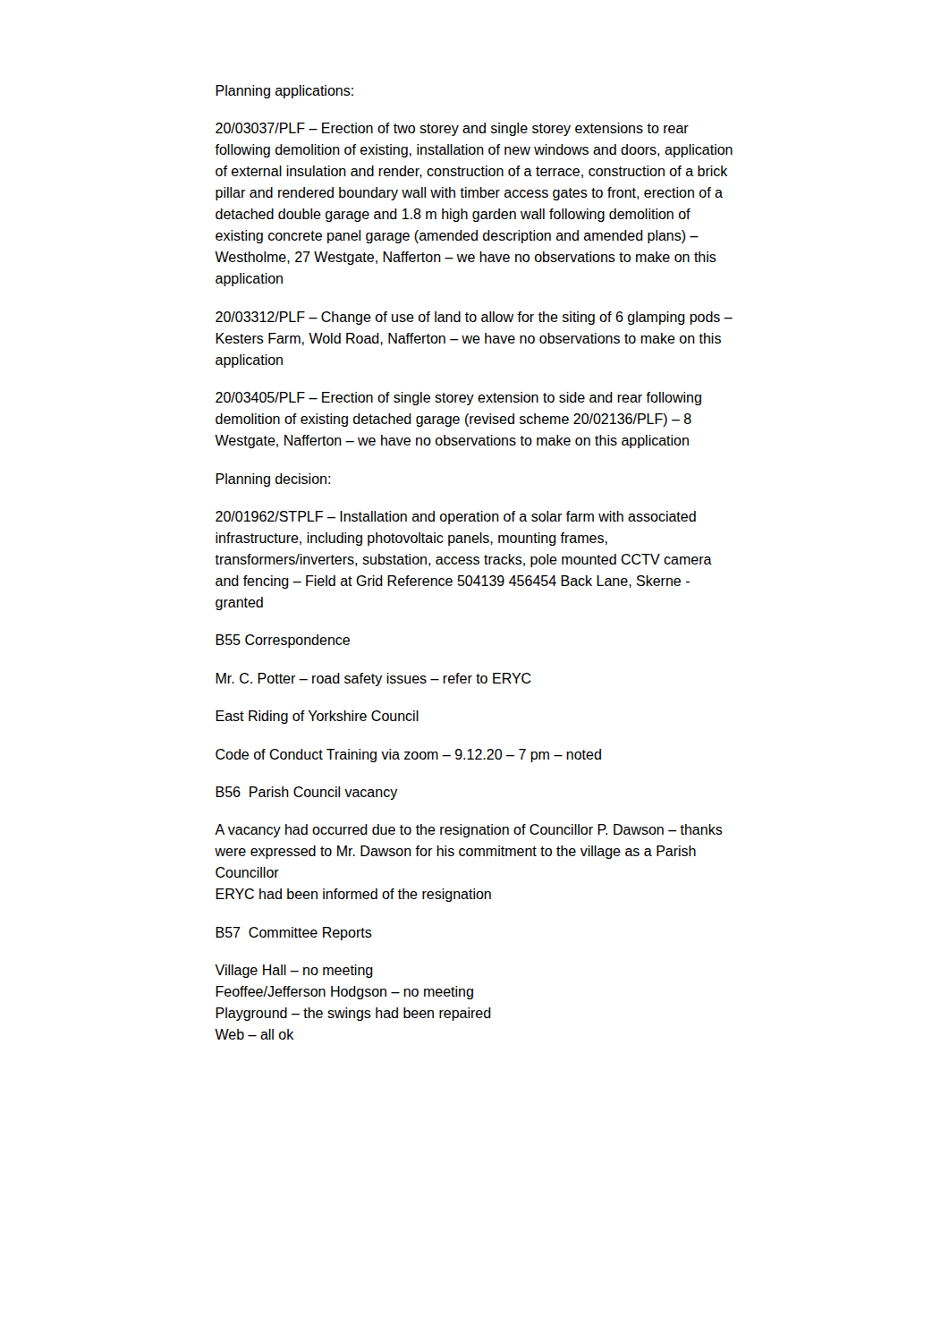Planning applications:
20/03037/PLF – Erection of two storey and single storey extensions to rear following demolition of existing, installation of new windows and doors, application of external insulation and render, construction of a terrace, construction of a brick pillar and rendered boundary wall with timber access gates to front, erection of a detached double garage and 1.8 m high garden wall following demolition of existing concrete panel garage (amended description and amended plans) – Westholme, 27 Westgate, Nafferton – we have no observations to make on this application
20/03312/PLF – Change of use of land to allow for the siting of 6 glamping pods – Kesters Farm, Wold Road, Nafferton – we have no observations to make on this application
20/03405/PLF – Erection of single storey extension to side and rear following demolition of existing detached garage (revised scheme 20/02136/PLF) – 8 Westgate, Nafferton – we have no observations to make on this application
Planning decision:
20/01962/STPLF – Installation and operation of a solar farm with associated infrastructure, including photovoltaic panels, mounting frames, transformers/inverters, substation, access tracks, pole mounted CCTV camera and fencing – Field at Grid Reference 504139 456454 Back Lane, Skerne - granted
B55 Correspondence
Mr. C. Potter – road safety issues – refer to ERYC
East Riding of Yorkshire Council
Code of Conduct Training via zoom – 9.12.20 – 7 pm – noted
B56 Parish Council vacancy
A vacancy had occurred due to the resignation of Councillor P. Dawson – thanks were expressed to Mr. Dawson for his commitment to the village as a Parish Councillor
ERYC had been informed of the resignation
B57 Committee Reports
Village Hall – no meeting
Feoffee/Jefferson Hodgson – no meeting
Playground – the swings had been repaired
Web – all ok